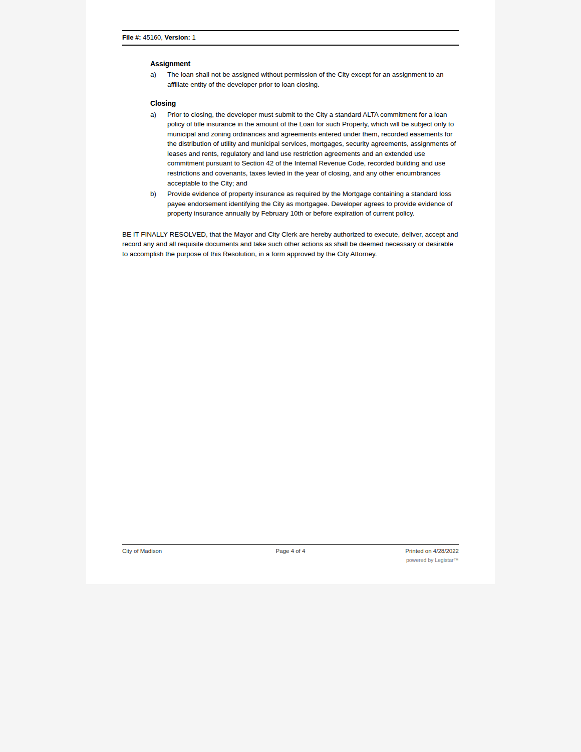File #: 45160, Version: 1
Assignment
a) The loan shall not be assigned without permission of the City except for an assignment to an affiliate entity of the developer prior to loan closing.
Closing
a) Prior to closing, the developer must submit to the City a standard ALTA commitment for a loan policy of title insurance in the amount of the Loan for such Property, which will be subject only to municipal and zoning ordinances and agreements entered under them, recorded easements for the distribution of utility and municipal services, mortgages, security agreements, assignments of leases and rents, regulatory and land use restriction agreements and an extended use commitment pursuant to Section 42 of the Internal Revenue Code, recorded building and use restrictions and covenants, taxes levied in the year of closing, and any other encumbrances acceptable to the City; and
b) Provide evidence of property insurance as required by the Mortgage containing a standard loss payee endorsement identifying the City as mortgagee. Developer agrees to provide evidence of property insurance annually by February 10th or before expiration of current policy.
BE IT FINALLY RESOLVED, that the Mayor and City Clerk are hereby authorized to execute, deliver, accept and record any and all requisite documents and take such other actions as shall be deemed necessary or desirable to accomplish the purpose of this Resolution, in a form approved by the City Attorney.
City of Madison
Page 4 of 4
Printed on 4/28/2022
powered by Legistar™